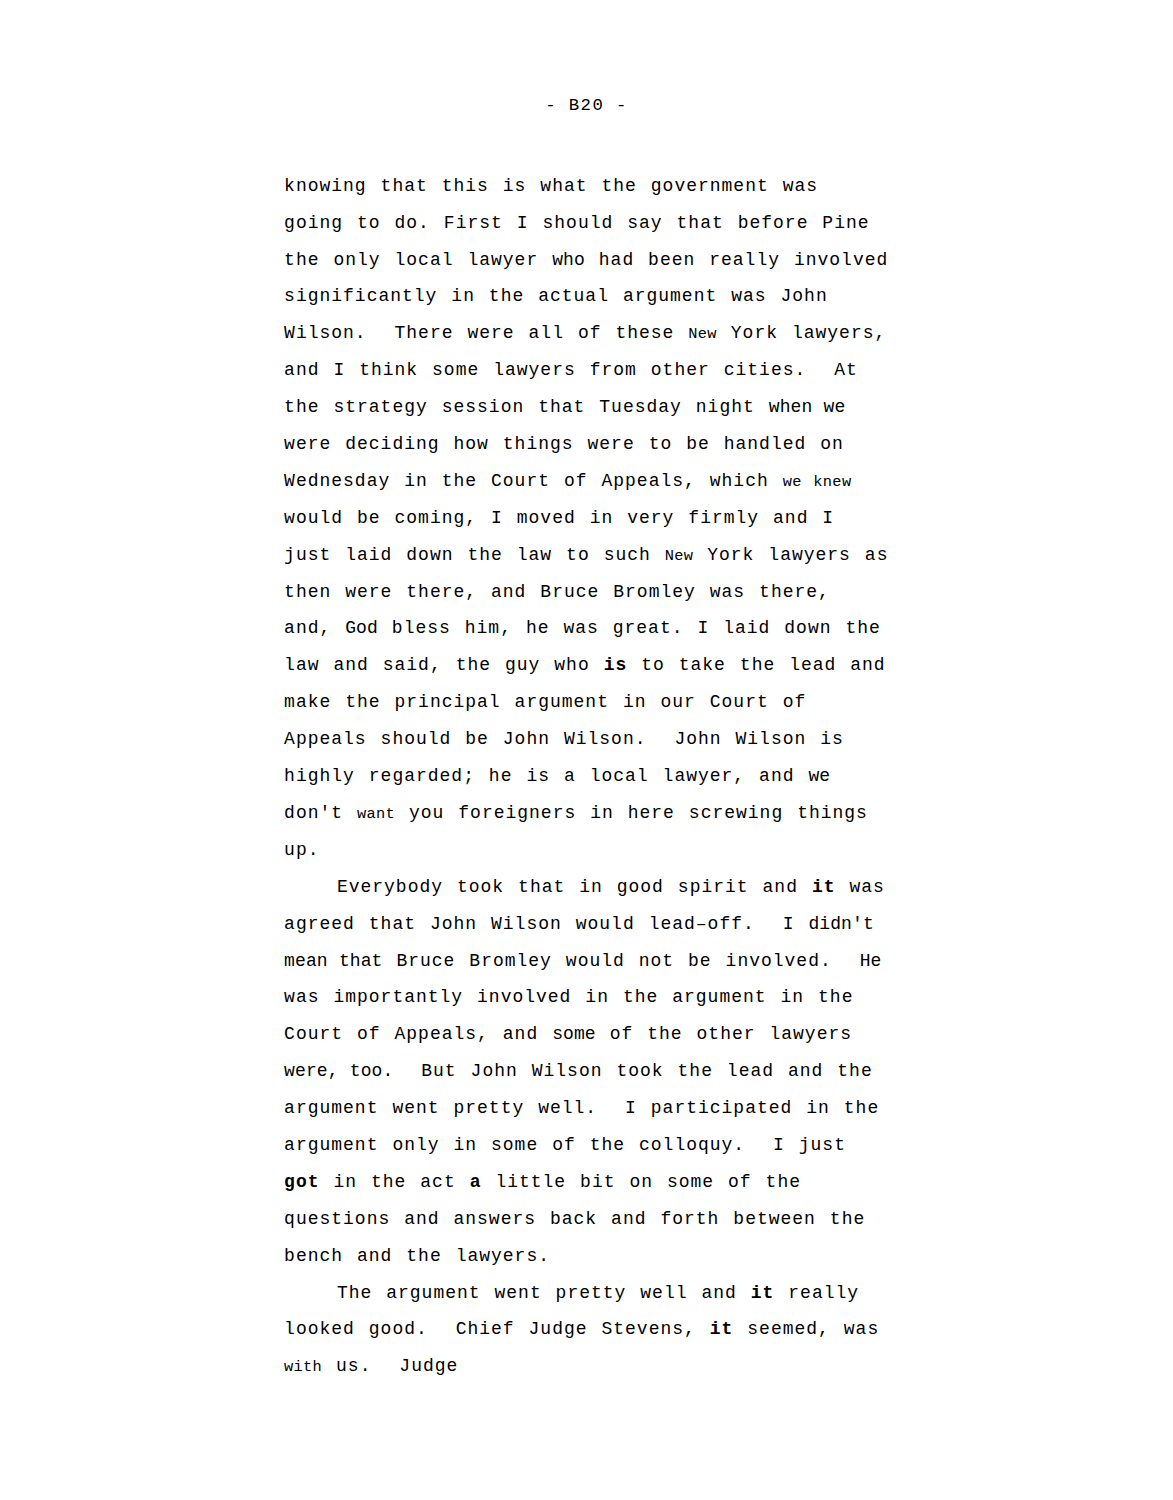- B20 -
knowing that this is what the government was going to do. First I should say that before Pine the only local lawyer who had been really involved significantly in the actual argument was John Wilson. There were all of these New York lawyers, and I think some lawyers from other cities. At the strategy session that Tuesday night when we were deciding how things were to be handled on Wednesday in the Court of Appeals, which we knew would be coming, I moved in very firmly and I just laid down the law to such New York lawyers as then were there, and Bruce Bromley was there, and, God bless him, he was great. I laid down the law and said, the guy who is to take the lead and make the principal argument in our Court of Appeals should be John Wilson. John Wilson is highly regarded; he is a local lawyer, and we don't want you foreigners in here screwing things up.
Everybody took that in good spirit and it was agreed that John Wilson would lead–off. I didn't mean that Bruce Bromley would not be involved. He was importantly involved in the argument in the Court of Appeals, and some of the other lawyers were, too. But John Wilson took the lead and the argument went pretty well. I participated in the argument only in some of the colloquy. I just got in the act a little bit on some of the questions and answers back and forth between the bench and the lawyers.
The argument went pretty well and it really looked good. Chief Judge Stevens, it seemed, was with us. Judge